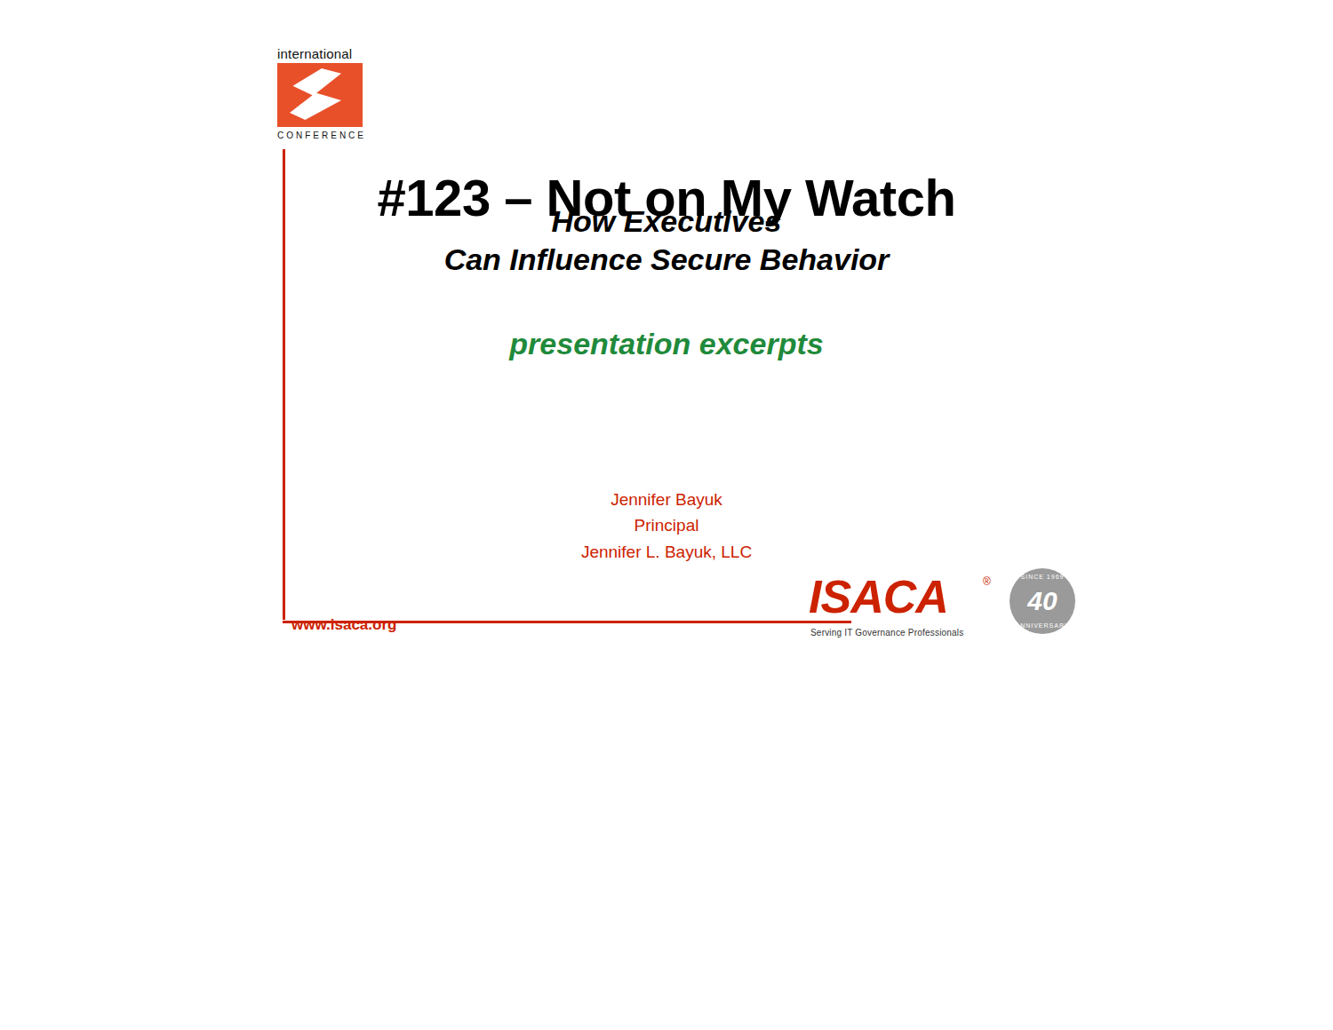international
CONFERENCE
#123 – Not on My Watch
How Executives
Can Influence Secure Behavior
presentation excerpts
Jennifer Bayuk
Principal
Jennifer L. Bayuk, LLC
www.isaca.org
ISACA
®
Serving IT Governance Professionals
SINCE 1969
40
ANNIVERSARY